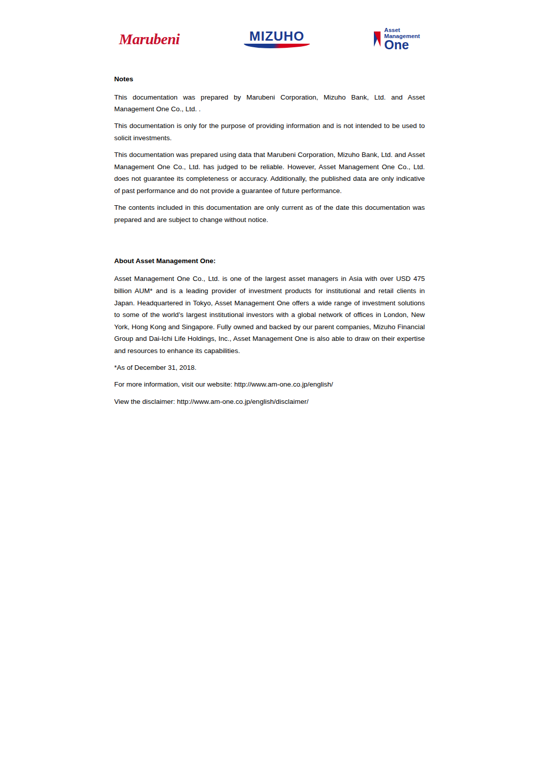Marubeni
MIZUHO
Asset Management One
Notes
This documentation was prepared by Marubeni Corporation, Mizuho Bank, Ltd. and Asset Management One Co., Ltd. .
This documentation is only for the purpose of providing information and is not intended to be used to solicit investments.
This documentation was prepared using data that Marubeni Corporation, Mizuho Bank, Ltd. and Asset Management One Co., Ltd. has judged to be reliable. However, Asset Management One Co., Ltd. does not guarantee its completeness or accuracy. Additionally, the published data are only indicative of past performance and do not provide a guarantee of future performance.
The contents included in this documentation are only current as of the date this documentation was prepared and are subject to change without notice.
About Asset Management One:
Asset Management One Co., Ltd. is one of the largest asset managers in Asia with over USD 475 billion AUM* and is a leading provider of investment products for institutional and retail clients in Japan. Headquartered in Tokyo, Asset Management One offers a wide range of investment solutions to some of the world’s largest institutional investors with a global network of offices in London, New York, Hong Kong and Singapore. Fully owned and backed by our parent companies, Mizuho Financial Group and Dai-Ichi Life Holdings, Inc., Asset Management One is also able to draw on their expertise and resources to enhance its capabilities.
*As of December 31, 2018.
For more information, visit our website: http://www.am-one.co.jp/english/
View the disclaimer: http://www.am-one.co.jp/english/disclaimer/